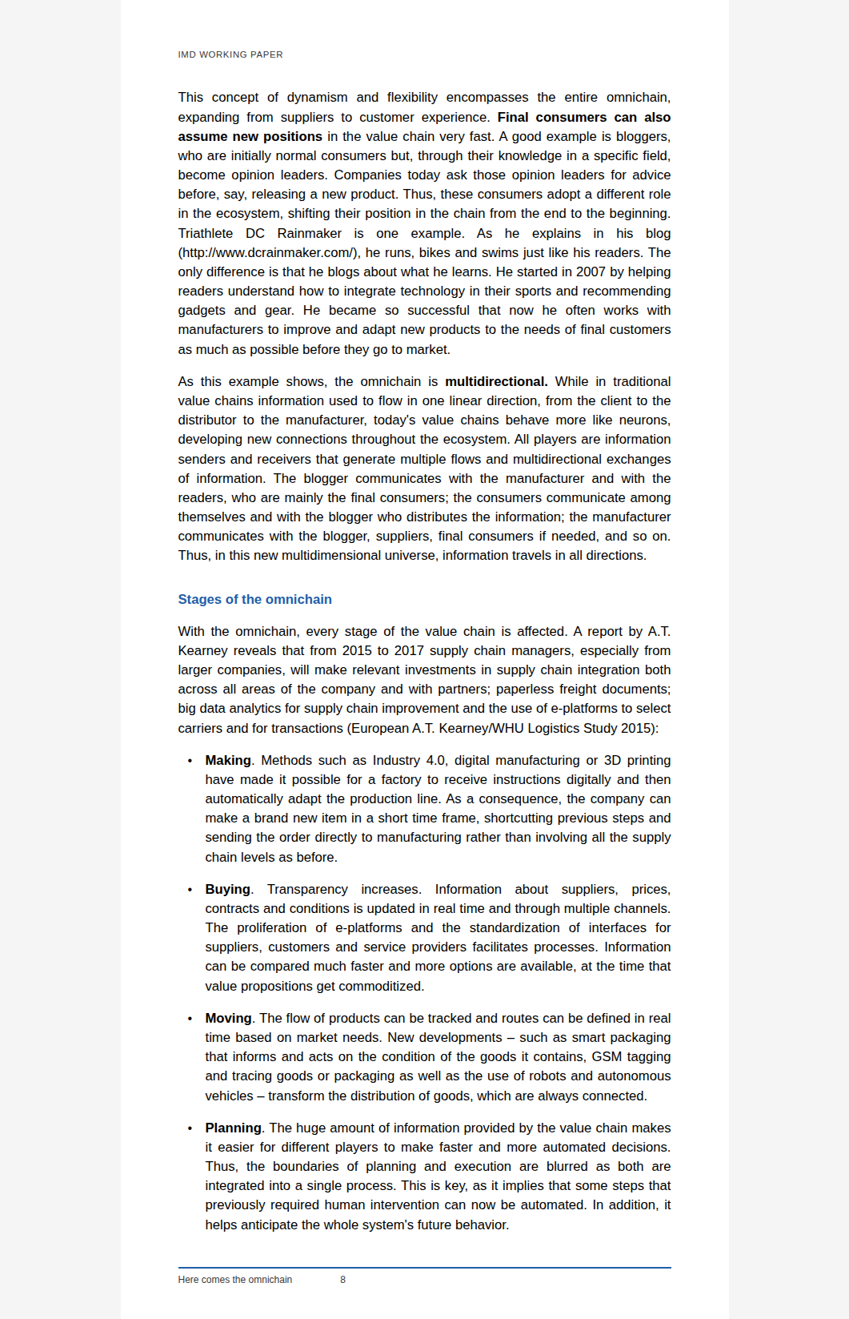IMD WORKING PAPER
This concept of dynamism and flexibility encompasses the entire omnichain, expanding from suppliers to customer experience. Final consumers can also assume new positions in the value chain very fast. A good example is bloggers, who are initially normal consumers but, through their knowledge in a specific field, become opinion leaders. Companies today ask those opinion leaders for advice before, say, releasing a new product. Thus, these consumers adopt a different role in the ecosystem, shifting their position in the chain from the end to the beginning. Triathlete DC Rainmaker is one example. As he explains in his blog (http://www.dcrainmaker.com/), he runs, bikes and swims just like his readers. The only difference is that he blogs about what he learns. He started in 2007 by helping readers understand how to integrate technology in their sports and recommending gadgets and gear. He became so successful that now he often works with manufacturers to improve and adapt new products to the needs of final customers as much as possible before they go to market.
As this example shows, the omnichain is multidirectional. While in traditional value chains information used to flow in one linear direction, from the client to the distributor to the manufacturer, today's value chains behave more like neurons, developing new connections throughout the ecosystem. All players are information senders and receivers that generate multiple flows and multidirectional exchanges of information. The blogger communicates with the manufacturer and with the readers, who are mainly the final consumers; the consumers communicate among themselves and with the blogger who distributes the information; the manufacturer communicates with the blogger, suppliers, final consumers if needed, and so on. Thus, in this new multidimensional universe, information travels in all directions.
Stages of the omnichain
With the omnichain, every stage of the value chain is affected. A report by A.T. Kearney reveals that from 2015 to 2017 supply chain managers, especially from larger companies, will make relevant investments in supply chain integration both across all areas of the company and with partners; paperless freight documents; big data analytics for supply chain improvement and the use of e-platforms to select carriers and for transactions (European A.T. Kearney/WHU Logistics Study 2015):
Making. Methods such as Industry 4.0, digital manufacturing or 3D printing have made it possible for a factory to receive instructions digitally and then automatically adapt the production line. As a consequence, the company can make a brand new item in a short time frame, shortcutting previous steps and sending the order directly to manufacturing rather than involving all the supply chain levels as before.
Buying. Transparency increases. Information about suppliers, prices, contracts and conditions is updated in real time and through multiple channels. The proliferation of e-platforms and the standardization of interfaces for suppliers, customers and service providers facilitates processes. Information can be compared much faster and more options are available, at the time that value propositions get commoditized.
Moving. The flow of products can be tracked and routes can be defined in real time based on market needs. New developments – such as smart packaging that informs and acts on the condition of the goods it contains, GSM tagging and tracing goods or packaging as well as the use of robots and autonomous vehicles – transform the distribution of goods, which are always connected.
Planning. The huge amount of information provided by the value chain makes it easier for different players to make faster and more automated decisions. Thus, the boundaries of planning and execution are blurred as both are integrated into a single process. This is key, as it implies that some steps that previously required human intervention can now be automated. In addition, it helps anticipate the whole system's future behavior.
Here comes the omnichain 8